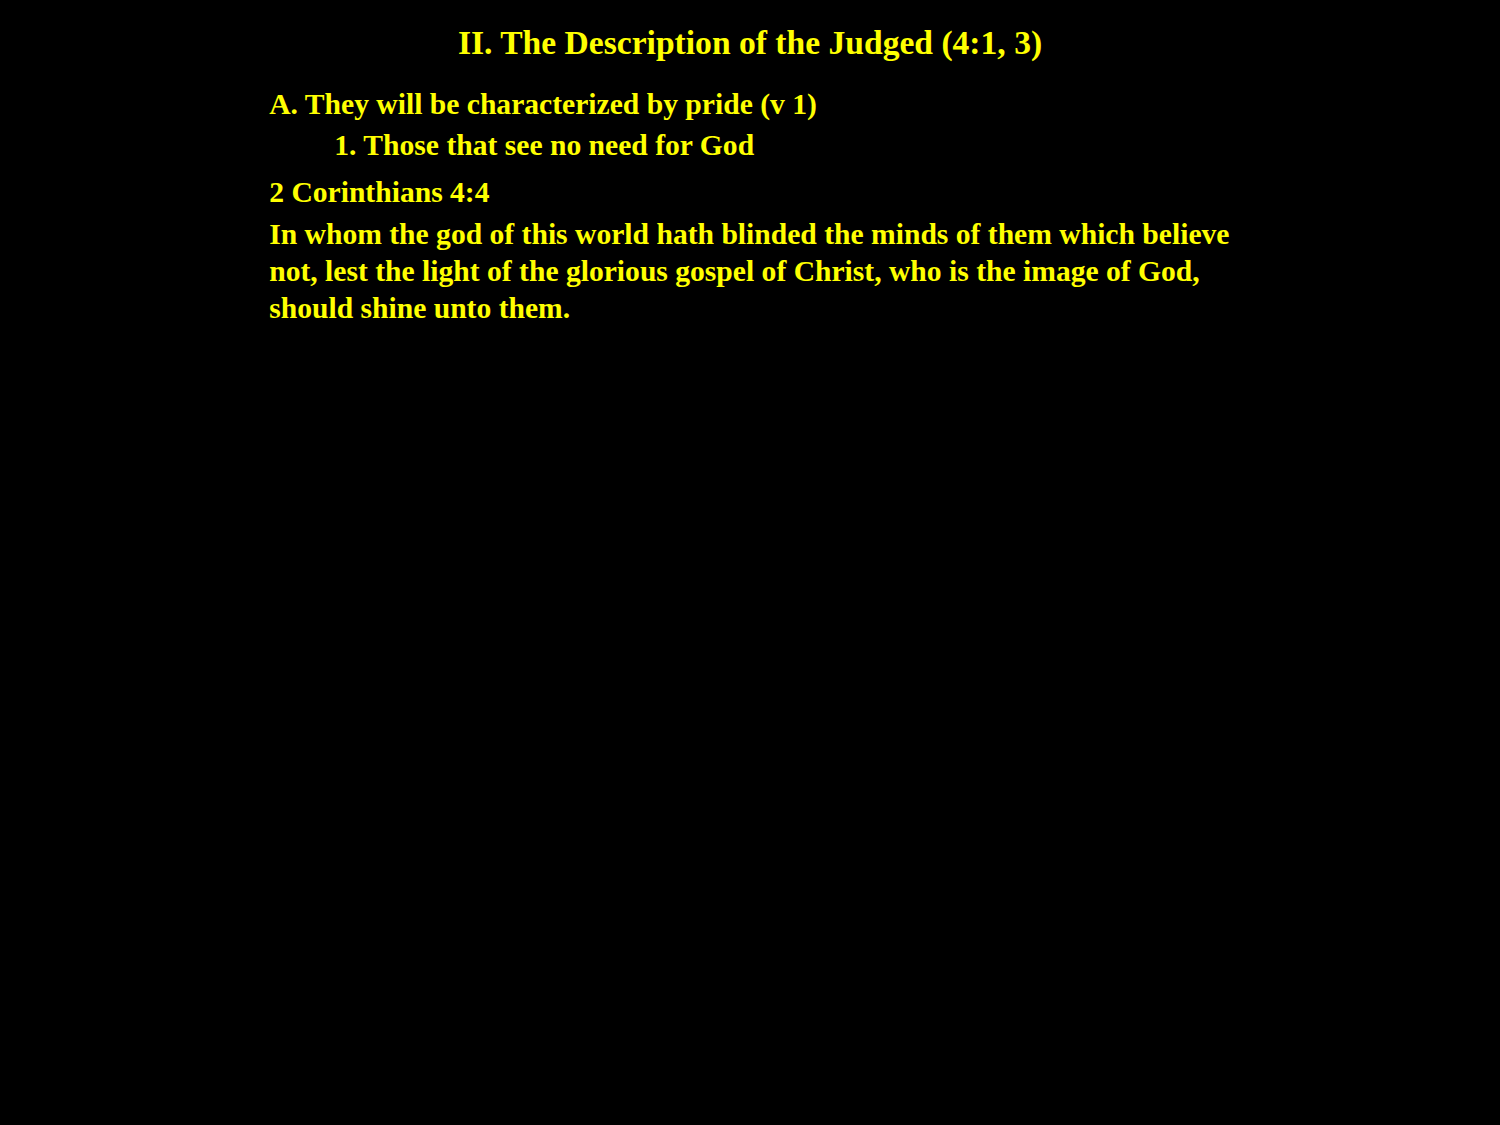II. The Description of the Judged (4:1, 3)
A. They will be characterized by pride (v 1)
1. Those that see no need for God
2 Corinthians 4:4
In whom the god of this world hath blinded the minds of them which believe not, lest the light of the glorious gospel of Christ, who is the image of God, should shine unto them.